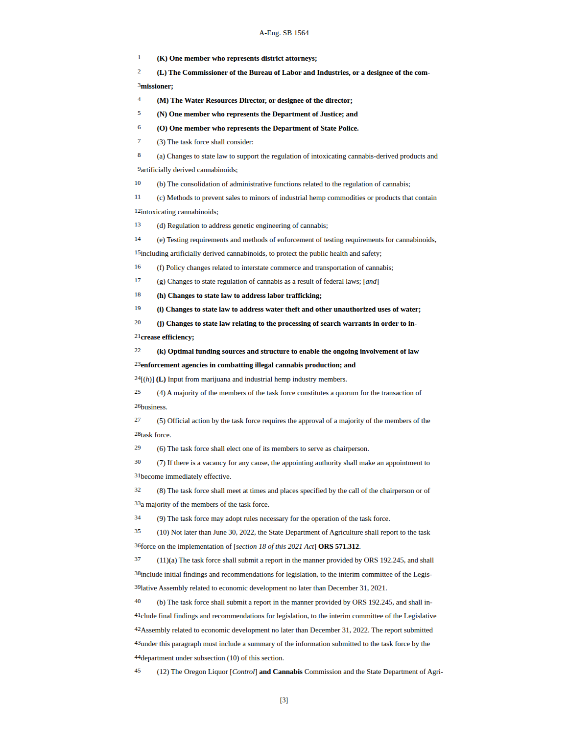A-Eng. SB 1564
| 1 | (K) One member who represents district attorneys; |
| 2 | (L) The Commissioner of the Bureau of Labor and Industries, or a designee of the com- |
| 3 | missioner; |
| 4 | (M) The Water Resources Director, or designee of the director; |
| 5 | (N) One member who represents the Department of Justice; and |
| 6 | (O) One member who represents the Department of State Police. |
| 7 | (3) The task force shall consider: |
| 8 | (a) Changes to state law to support the regulation of intoxicating cannabis-derived products and |
| 9 | artificially derived cannabinoids; |
| 10 | (b) The consolidation of administrative functions related to the regulation of cannabis; |
| 11 | (c) Methods to prevent sales to minors of industrial hemp commodities or products that contain |
| 12 | intoxicating cannabinoids; |
| 13 | (d) Regulation to address genetic engineering of cannabis; |
| 14 | (e) Testing requirements and methods of enforcement of testing requirements for cannabinoids, |
| 15 | including artificially derived cannabinoids, to protect the public health and safety; |
| 16 | (f) Policy changes related to interstate commerce and transportation of cannabis; |
| 17 | (g) Changes to state regulation of cannabis as a result of federal laws; [ and ] |
| 18 | (h) Changes to state law to address labor trafficking; |
| 19 | (i) Changes to state law to address water theft and other unauthorized uses of water; |
| 20 | (j) Changes to state law relating to the processing of search warrants in order to in- |
| 21 | crease efficiency; |
| 22 | (k) Optimal funding sources and structure to enable the ongoing involvement of law |
| 23 | enforcement agencies in combatting illegal cannabis production; and |
| 24 | [( h )] (L) Input from marijuana and industrial hemp industry members. |
| 25 | (4) A majority of the members of the task force constitutes a quorum for the transaction of |
| 26 | business. |
| 27 | (5) Official action by the task force requires the approval of a majority of the members of the |
| 28 | task force. |
| 29 | (6) The task force shall elect one of its members to serve as chairperson. |
| 30 | (7) If there is a vacancy for any cause, the appointing authority shall make an appointment to |
| 31 | become immediately effective. |
| 32 | (8) The task force shall meet at times and places specified by the call of the chairperson or of |
| 33 | a majority of the members of the task force. |
| 34 | (9) The task force may adopt rules necessary for the operation of the task force. |
| 35 | (10) Not later than June 30, 2022, the State Department of Agriculture shall report to the task |
| 36 | force on the implementation of [ section 18 of this 2021 Act ] ORS 571.312 . |
| 37 | (11)(a) The task force shall submit a report in the manner provided by ORS 192.245, and shall |
| 38 | include initial findings and recommendations for legislation, to the interim committee of the Legis- |
| 39 | lative Assembly related to economic development no later than December 31, 2021. |
| 40 | (b) The task force shall submit a report in the manner provided by ORS 192.245, and shall in- |
| 41 | clude final findings and recommendations for legislation, to the interim committee of the Legislative |
| 42 | Assembly related to economic development no later than December 31, 2022. The report submitted |
| 43 | under this paragraph must include a summary of the information submitted to the task force by the |
| 44 | department under subsection (10) of this section. |
| 45 | (12) The Oregon Liquor [ Control ] and Cannabis Commission and the State Department of Agri- |
[3]